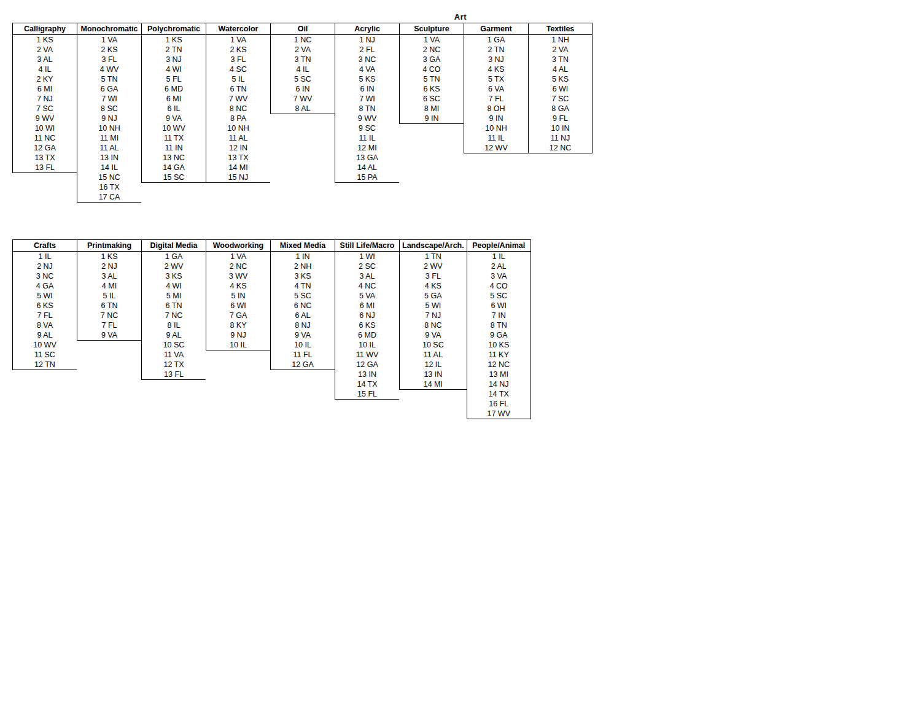Art
Calligraphy
1 KS
2 VA
3 AL
4 IL
2 KY
6 MI
7 NJ
7 SC
9 WV
10 WI
11 NC
12 GA
13 TX
13 FL
Monochromatic
1 VA
2 KS
3 FL
4 WV
5 TN
6 GA
7 WI
8 SC
9 NJ
10 NH
11 MI
11 AL
13 IN
14 IL
15 NC
16 TX
17 CA
Polychromatic
1 KS
2 TN
3 NJ
4 WI
5 FL
6 MD
6 MI
6 IL
9 VA
10 WV
11 TX
11 IN
13 NC
14 GA
15 SC
Watercolor
1 VA
2 KS
3 FL
4 SC
5 IL
6 TN
7 WV
8 NC
8 PA
10 NH
11 AL
12 IN
13 TX
14 MI
15 NJ
Oil
1 NC
2 VA
3 TN
4 IL
5 SC
6 IN
7 WV
8 AL
Acrylic
1 NJ
2 FL
3 NC
4 VA
5 KS
6 IN
7 WI
8 TN
9 WV
9 SC
11 IL
12 MI
13 GA
14 AL
15 PA
Sculpture
1 VA
2 NC
3 GA
4 CO
5 TN
6 KS
6 SC
8 MI
9 IN
Garment
1 GA
2 TN
3 NJ
4 KS
5 TX
6 VA
7 FL
8 OH
9 IN
10 NH
11 IL
12 WV
Textiles
1 NH
2 VA
3 TN
4 AL
5 KS
6 WI
7 SC
8 GA
9 FL
10 IN
11 NJ
12 NC
Crafts
1 IL
2 NJ
3 NC
4 GA
5 WI
6 KS
7 FL
8 VA
9 AL
10 WV
11 SC
12 TN
Printmaking
1 KS
2 NJ
3 AL
4 MI
5 IL
6 TN
7 NC
7 FL
9 VA
Digital Media
1 GA
2 WV
3 KS
4 WI
5 MI
6 TN
7 NC
8 IL
9 AL
10 SC
11 VA
12 TX
13 FL
Woodworking
1 VA
2 NC
3 WV
4 KS
5 IN
6 WI
7 GA
8 KY
9 NJ
10 IL
Mixed Media
1 IN
2 NH
3 KS
4 TN
5 SC
6 NC
6 AL
8 NJ
9 VA
10 IL
11 FL
12 GA
Still Life/Macro
1 WI
2 SC
3 AL
4 NC
5 VA
6 MI
6 NJ
6 KS
6 MD
10 IL
11 WV
12 GA
13 IN
14 TX
15 FL
Landscape/Arch.
1 TN
2 WV
3 FL
4 KS
5 GA
5 WI
7 NJ
8 NC
9 VA
10 SC
11 AL
12 IL
13 IN
14 MI
People/Animal
1 IL
2 AL
3 VA
4 CO
5 SC
6 WI
7 IN
8 TN
9 GA
10 KS
11 KY
12 NC
13 MI
14 NJ
14 TX
16 FL
17 WV